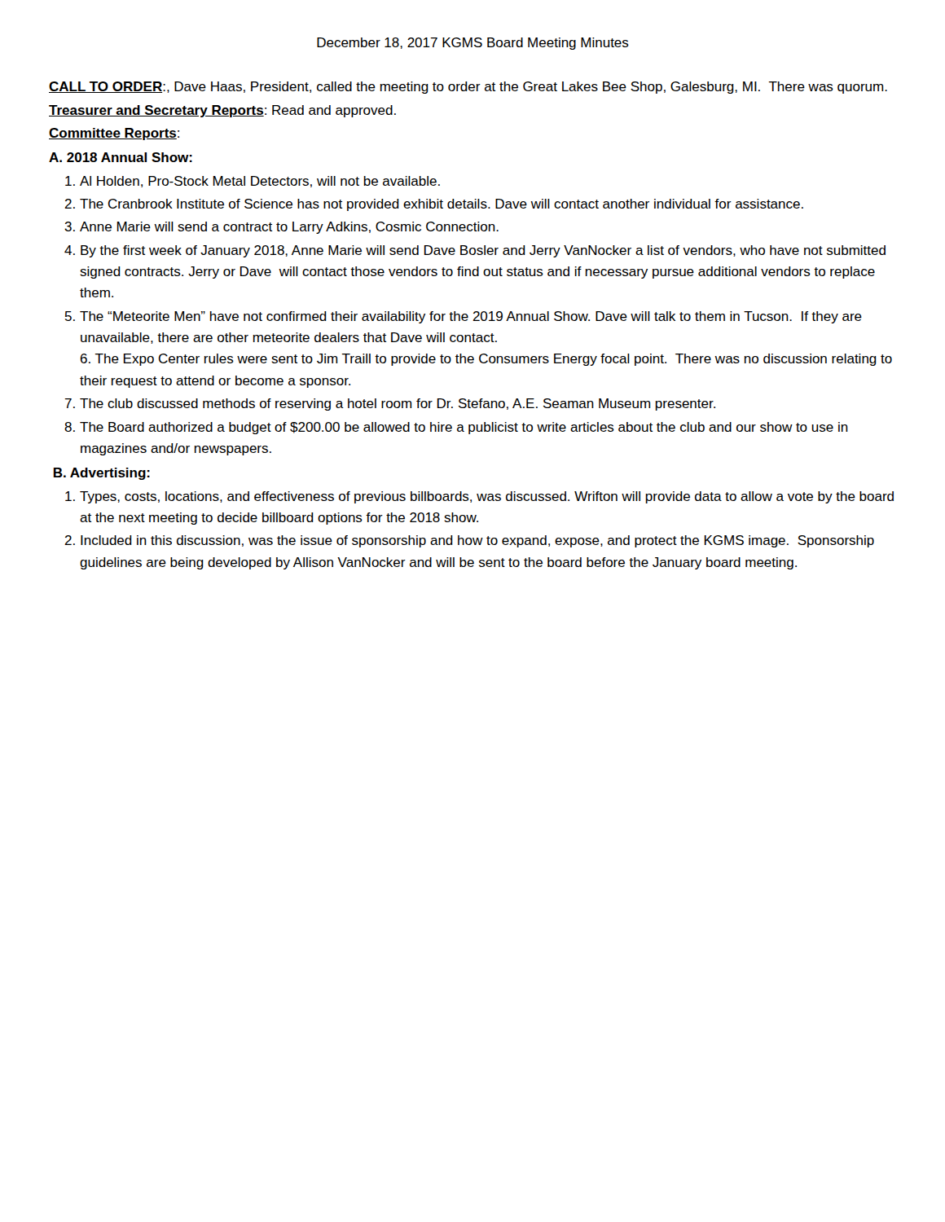December 18, 2017 KGMS Board Meeting Minutes
CALL TO ORDER:, Dave Haas, President, called the meeting to order at the Great Lakes Bee Shop, Galesburg, MI. There was quorum.
Treasurer and Secretary Reports: Read and approved.
Committee Reports:
A. 2018 Annual Show:
Al Holden, Pro-Stock Metal Detectors, will not be available.
The Cranbrook Institute of Science has not provided exhibit details. Dave will contact another individual for assistance.
Anne Marie will send a contract to Larry Adkins, Cosmic Connection.
By the first week of January 2018, Anne Marie will send Dave Bosler and Jerry VanNocker a list of vendors, who have not submitted signed contracts. Jerry or Dave will contact those vendors to find out status and if necessary pursue additional vendors to replace them.
The “Meteorite Men” have not confirmed their availability for the 2019 Annual Show. Dave will talk to them in Tucson. If they are unavailable, there are other meteorite dealers that Dave will contact.
6. The Expo Center rules were sent to Jim Traill to provide to the Consumers Energy focal point. There was no discussion relating to their request to attend or become a sponsor.
The club discussed methods of reserving a hotel room for Dr. Stefano, A.E. Seaman Museum presenter.
The Board authorized a budget of $200.00 be allowed to hire a publicist to write articles about the club and our show to use in magazines and/or newspapers.
B. Advertising:
Types, costs, locations, and effectiveness of previous billboards, was discussed. Wrifton will provide data to allow a vote by the board at the next meeting to decide billboard options for the 2018 show.
Included in this discussion, was the issue of sponsorship and how to expand, expose, and protect the KGMS image. Sponsorship guidelines are being developed by Allison VanNocker and will be sent to the board before the January board meeting.